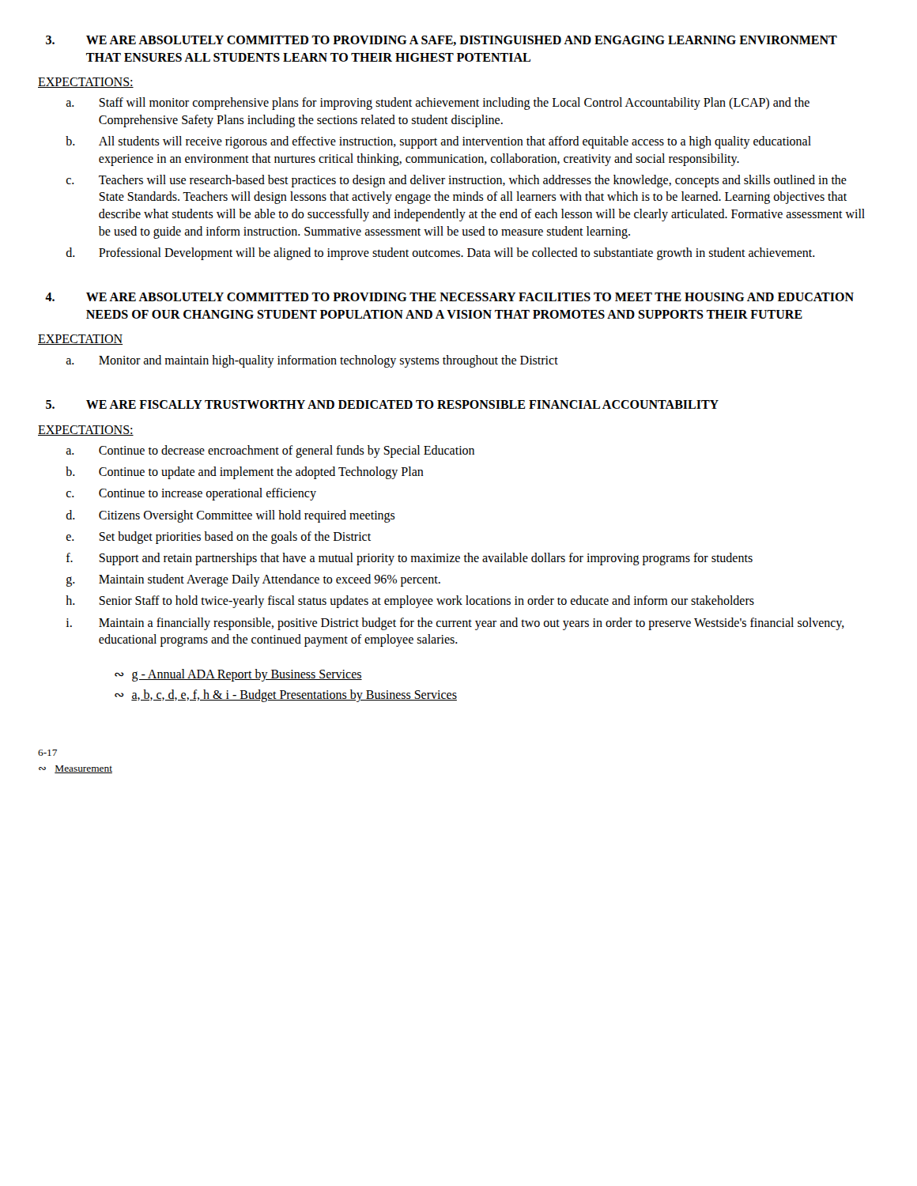3.
We are absolutely committed to providing a safe, distinguished and engaging learning environment that ensures all students learn to their highest potential
EXPECTATIONS:
a. Staff will monitor comprehensive plans for improving student achievement including the Local Control Accountability Plan (LCAP) and the Comprehensive Safety Plans including the sections related to student discipline.
b. All students will receive rigorous and effective instruction, support and intervention that afford equitable access to a high quality educational experience in an environment that nurtures critical thinking, communication, collaboration, creativity and social responsibility.
c. Teachers will use research-based best practices to design and deliver instruction, which addresses the knowledge, concepts and skills outlined in the State Standards. Teachers will design lessons that actively engage the minds of all learners with that which is to be learned. Learning objectives that describe what students will be able to do successfully and independently at the end of each lesson will be clearly articulated. Formative assessment will be used to guide and inform instruction. Summative assessment will be used to measure student learning.
d. Professional Development will be aligned to improve student outcomes. Data will be collected to substantiate growth in student achievement.
4.
We are absolutely committed to providing the necessary facilities to meet the housing and education needs of our changing student population and a vision that promotes and supports their future
EXPECTATION
a. Monitor and maintain high-quality information technology systems throughout the District
5.
We are fiscally trustworthy and dedicated to responsible financial accountability
EXPECTATIONS:
a. Continue to decrease encroachment of general funds by Special Education
b. Continue to update and implement the adopted Technology Plan
c. Continue to increase operational efficiency
d. Citizens Oversight Committee will hold required meetings
e. Set budget priorities based on the goals of the District
f. Support and retain partnerships that have a mutual priority to maximize the available dollars for improving programs for students
g. Maintain student Average Daily Attendance to exceed 96% percent.
h. Senior Staff to hold twice-yearly fiscal status updates at employee work locations in order to educate and inform our stakeholders
i. Maintain a financially responsible, positive District budget for the current year and two out years in order to preserve Westside's financial solvency, educational programs and the continued payment of employee salaries.
∾g - Annual ADA Report by Business Services
∾a, b, c, d, e, f, h & i - Budget Presentations by Business Services
6-17
∾Measurement